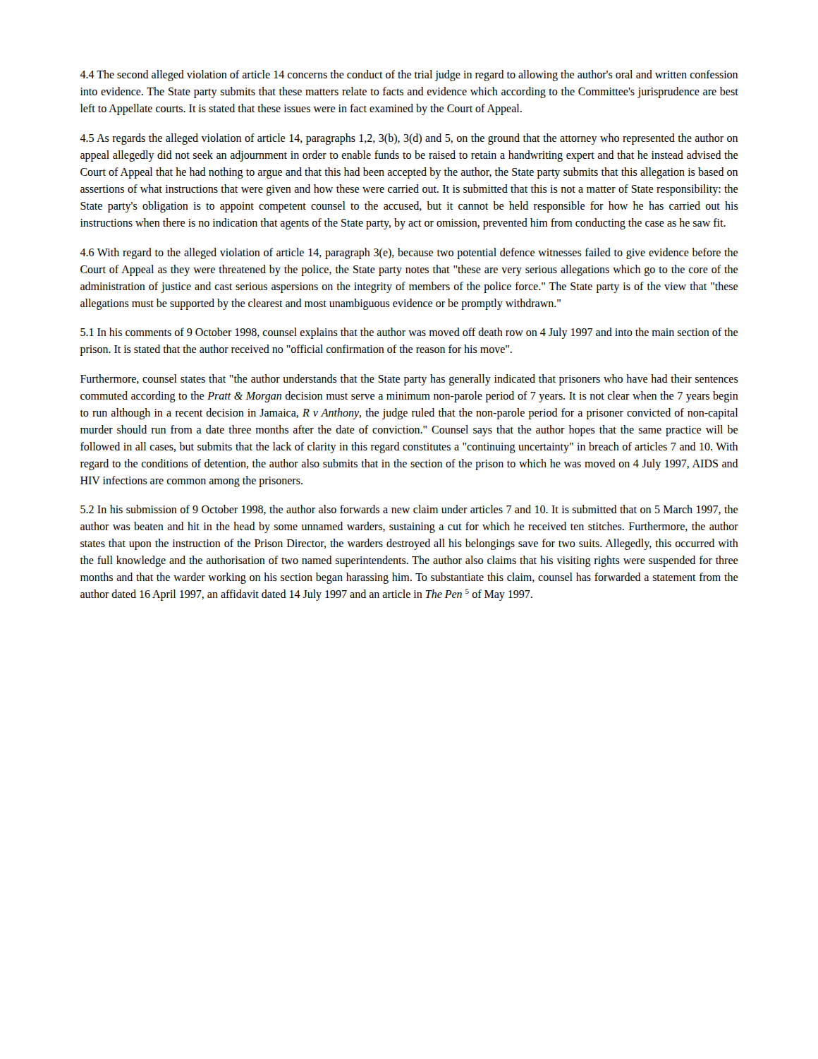4.4 The second alleged violation of article 14 concerns the conduct of the trial judge in regard to allowing the author's oral and written confession into evidence. The State party submits that these matters relate to facts and evidence which according to the Committee's jurisprudence are best left to Appellate courts. It is stated that these issues were in fact examined by the Court of Appeal.
4.5 As regards the alleged violation of article 14, paragraphs 1,2, 3(b), 3(d) and 5, on the ground that the attorney who represented the author on appeal allegedly did not seek an adjournment in order to enable funds to be raised to retain a handwriting expert and that he instead advised the Court of Appeal that he had nothing to argue and that this had been accepted by the author, the State party submits that this allegation is based on assertions of what instructions that were given and how these were carried out. It is submitted that this is not a matter of State responsibility: the State party's obligation is to appoint competent counsel to the accused, but it cannot be held responsible for how he has carried out his instructions when there is no indication that agents of the State party, by act or omission, prevented him from conducting the case as he saw fit.
4.6 With regard to the alleged violation of article 14, paragraph 3(e), because two potential defence witnesses failed to give evidence before the Court of Appeal as they were threatened by the police, the State party notes that "these are very serious allegations which go to the core of the administration of justice and cast serious aspersions on the integrity of members of the police force." The State party is of the view that "these allegations must be supported by the clearest and most unambiguous evidence or be promptly withdrawn."
5.1 In his comments of 9 October 1998, counsel explains that the author was moved off death row on 4 July 1997 and into the main section of the prison. It is stated that the author received no "official confirmation of the reason for his move".
Furthermore, counsel states that "the author understands that the State party has generally indicated that prisoners who have had their sentences commuted according to the Pratt & Morgan decision must serve a minimum non-parole period of 7 years. It is not clear when the 7 years begin to run although in a recent decision in Jamaica, R v Anthony, the judge ruled that the non-parole period for a prisoner convicted of non-capital murder should run from a date three months after the date of conviction." Counsel says that the author hopes that the same practice will be followed in all cases, but submits that the lack of clarity in this regard constitutes a "continuing uncertainty" in breach of articles 7 and 10. With regard to the conditions of detention, the author also submits that in the section of the prison to which he was moved on 4 July 1997, AIDS and HIV infections are common among the prisoners.
5.2 In his submission of 9 October 1998, the author also forwards a new claim under articles 7 and 10. It is submitted that on 5 March 1997, the author was beaten and hit in the head by some unnamed warders, sustaining a cut for which he received ten stitches. Furthermore, the author states that upon the instruction of the Prison Director, the warders destroyed all his belongings save for two suits. Allegedly, this occurred with the full knowledge and the authorisation of two named superintendents. The author also claims that his visiting rights were suspended for three months and that the warder working on his section began harassing him. To substantiate this claim, counsel has forwarded a statement from the author dated 16 April 1997, an affidavit dated 14 July 1997 and an article in The Pen 5 of May 1997.